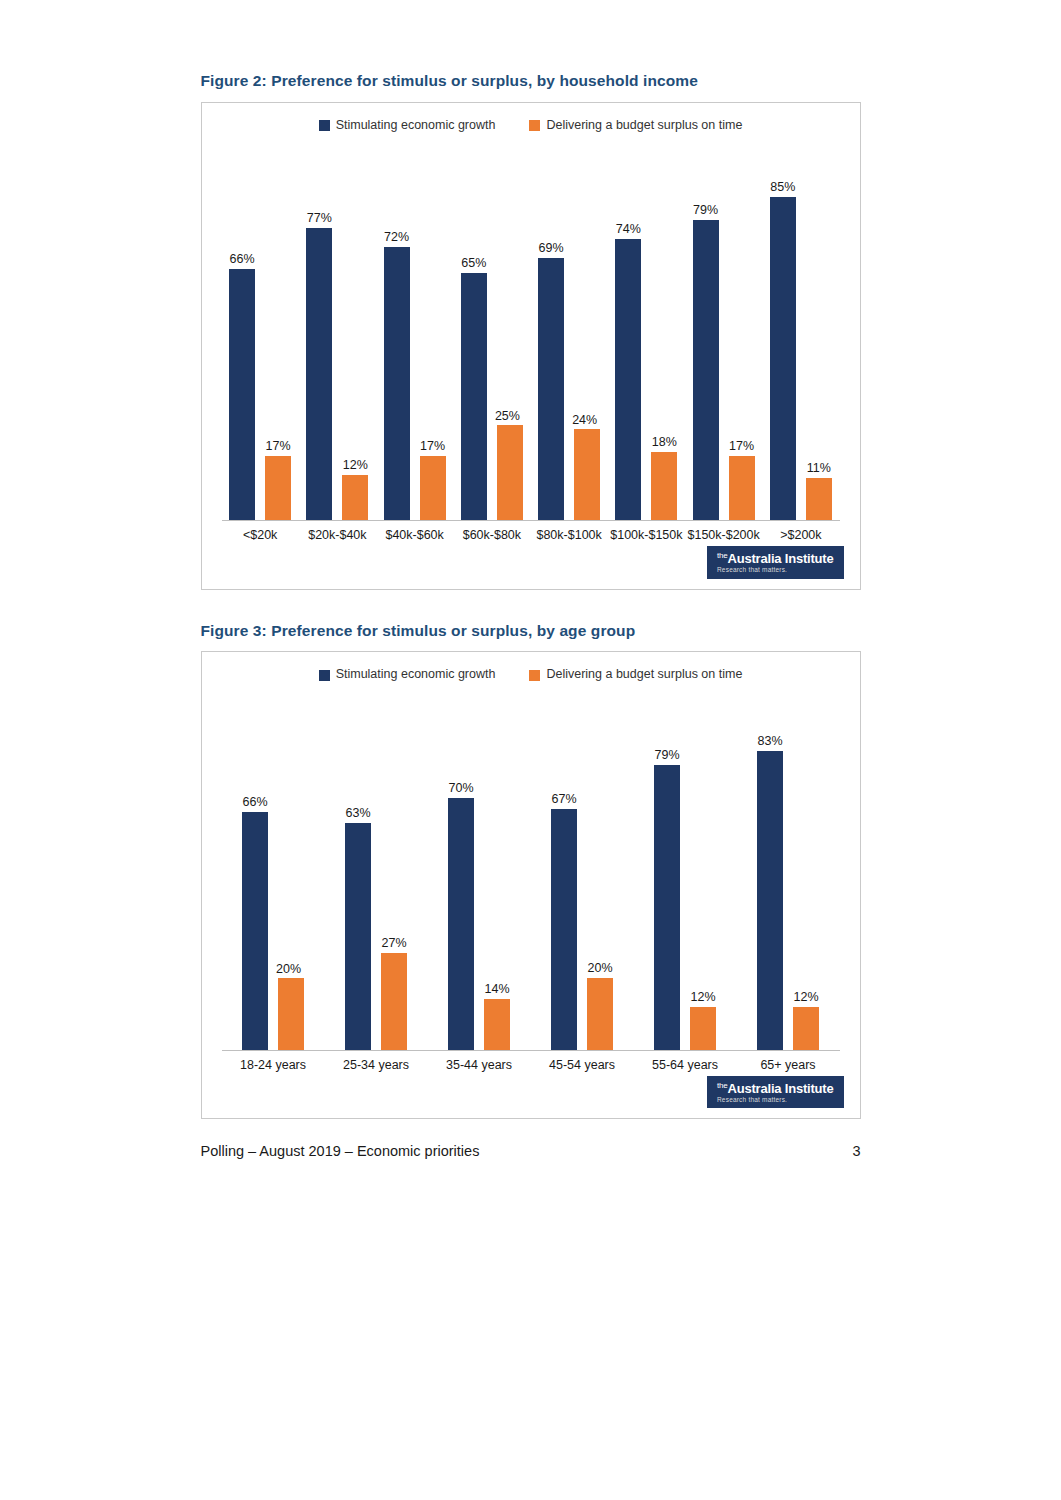Figure 2: Preference for stimulus or surplus, by household income
Stimulating economic growth
Delivering a budget surplus on time
66%
17%
77%
12%
72%
17%
65%
25%
69%
24%
74%
18%
79%
17%
85%
11%
<$20k
$20k-$40k
$40k-$60k
$60k-$80k
$80k-$100k
$100k-$150k
$150k-$200k
>$200k
the Australia Institute
Research that matters.
Figure 3: Preference for stimulus or surplus, by age group
Stimulating economic growth
Delivering a budget surplus on time
66%
20%
63%
27%
70%
14%
67%
20%
79%
12%
83%
12%
18-24 years
25-34 years
35-44 years
45-54 years
55-64 years
65+ years
the Australia Institute
Research that matters.
Polling – August 2019 – Economic priorities
3